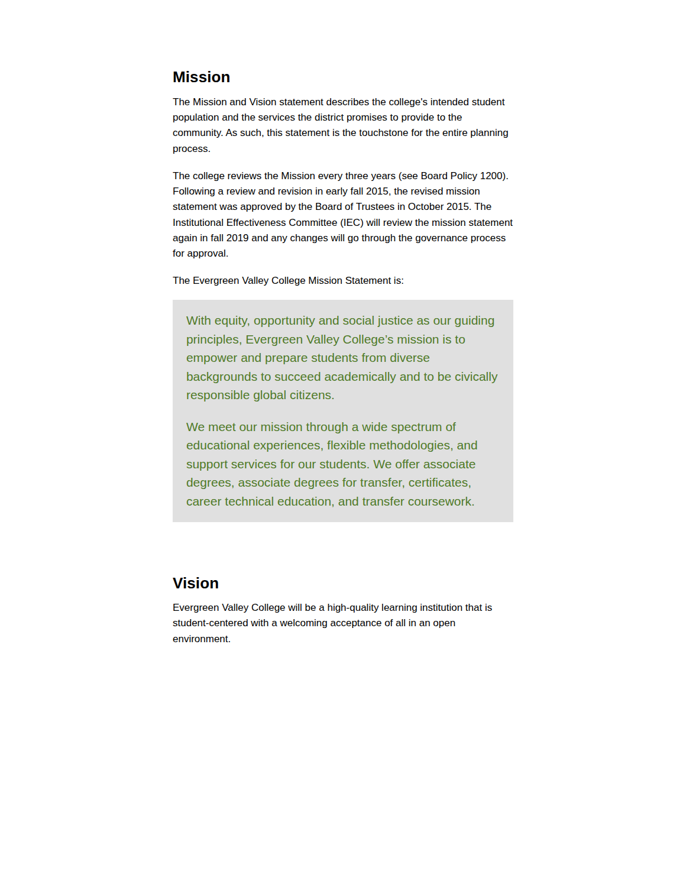Mission
The Mission and Vision statement describes the college's intended student population and the services the district promises to provide to the community. As such, this statement is the touchstone for the entire planning process.
The college reviews the Mission every three years (see Board Policy 1200). Following a review and revision in early fall 2015, the revised mission statement was approved by the Board of Trustees in October 2015. The Institutional Effectiveness Committee (IEC) will review the mission statement again in fall 2019 and any changes will go through the governance process for approval.
The Evergreen Valley College Mission Statement is:
With equity, opportunity and social justice as our guiding principles, Evergreen Valley College’s mission is to empower and prepare students from diverse backgrounds to succeed academically and to be civically responsible global citizens.
We meet our mission through a wide spectrum of educational experiences, flexible methodologies, and support services for our students. We offer associate degrees, associate degrees for transfer, certificates, career technical education, and transfer coursework.
Vision
Evergreen Valley College will be a high-quality learning institution that is student-centered with a welcoming acceptance of all in an open environment.